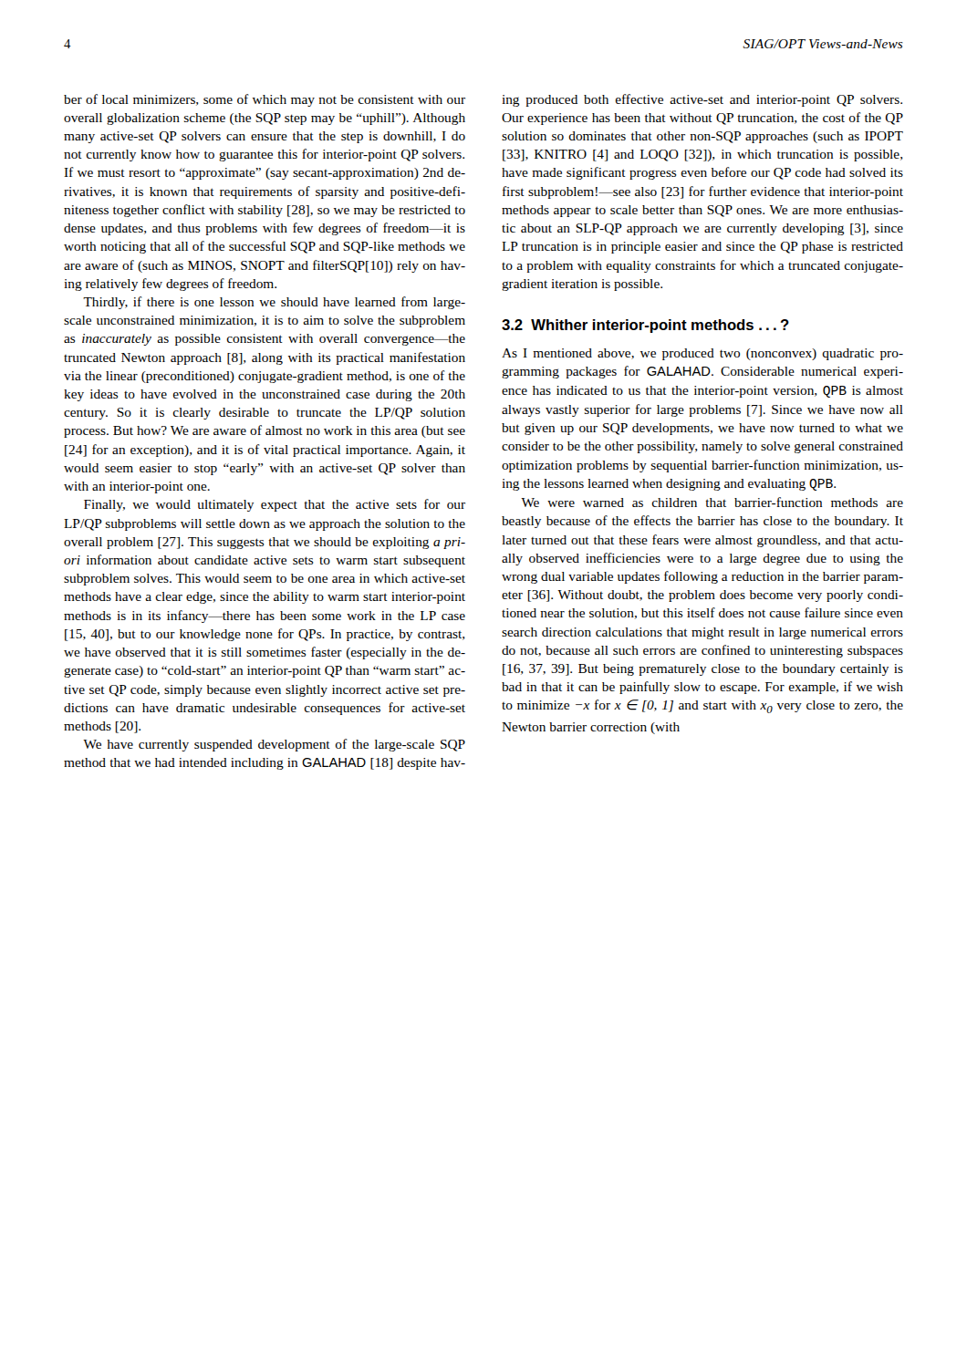4 SIAG/OPT Views-and-News
ber of local minimizers, some of which may not be consistent with our overall globalization scheme (the SQP step may be “uphill”). Although many active-set QP solvers can ensure that the step is downhill, I do not currently know how to guarantee this for interior-point QP solvers. If we must resort to “approximate” (say secant-approximation) 2nd derivatives, it is known that requirements of sparsity and positive-definiteness together conflict with stability [28], so we may be restricted to dense updates, and thus problems with few degrees of freedom—it is worth noticing that all of the successful SQP and SQP-like methods we are aware of (such as MINOS, SNOPT and filterSQP[10]) rely on having relatively few degrees of freedom.
Thirdly, if there is one lesson we should have learned from large-scale unconstrained minimization, it is to aim to solve the subproblem as inaccurately as possible consistent with overall convergence—the truncated Newton approach [8], along with its practical manifestation via the linear (preconditioned) conjugate-gradient method, is one of the key ideas to have evolved in the unconstrained case during the 20th century. So it is clearly desirable to truncate the LP/QP solution process. But how? We are aware of almost no work in this area (but see [24] for an exception), and it is of vital practical importance. Again, it would seem easier to stop “early” with an active-set QP solver than with an interior-point one.
Finally, we would ultimately expect that the active sets for our LP/QP subproblems will settle down as we approach the solution to the overall problem [27]. This suggests that we should be exploiting a priori information about candidate active sets to warm start subsequent subproblem solves. This would seem to be one area in which active-set methods have a clear edge, since the ability to warm start interior-point methods is in its infancy—there has been some work in the LP case [15, 40], but to our knowledge none for QPs. In practice, by contrast, we have observed that it is still sometimes faster (especially in the degenerate case) to “cold-start” an interior-point QP than “warm start” active set QP code, simply because even slightly incorrect active set predictions can have dramatic undesirable consequences for active-set methods [20].
We have currently suspended development of the large-scale SQP method that we had intended including in GALAHAD [18] despite having produced both effective active-set and interior-point QP solvers. Our experience has been that without QP truncation, the cost of the QP solution so dominates that other non-SQP approaches (such as IPOPT [33], KNITRO [4] and LOQO [32]), in which truncation is possible, have made significant progress even before our QP code had solved its first subproblem!—see also [23] for further evidence that interior-point methods appear to scale better than SQP ones. We are more enthusiastic about an SLP-QP approach we are currently developing [3], since LP truncation is in principle easier and since the QP phase is restricted to a problem with equality constraints for which a truncated conjugate-gradient iteration is possible.
3.2 Whither interior-point methods . . . ?
As I mentioned above, we produced two (nonconvex) quadratic programming packages for GALAHAD. Considerable numerical experience has indicated to us that the interior-point version, QPB is almost always vastly superior for large problems [7]. Since we have now all but given up our SQP developments, we have now turned to what we consider to be the other possibility, namely to solve general constrained optimization problems by sequential barrier-function minimization, using the lessons learned when designing and evaluating QPB.
We were warned as children that barrier-function methods are beastly because of the effects the barrier has close to the boundary. It later turned out that these fears were almost groundless, and that actually observed inefficiencies were to a large degree due to using the wrong dual variable updates following a reduction in the barrier parameter [36]. Without doubt, the problem does become very poorly conditioned near the solution, but this itself does not cause failure since even search direction calculations that might result in large numerical errors do not, because all such errors are confined to uninteresting subspaces [16, 37, 39]. But being prematurely close to the boundary certainly is bad in that it can be painfully slow to escape. For example, if we wish to minimize −x for x ∈ [0, 1] and start with x0 very close to zero, the Newton barrier correction (with